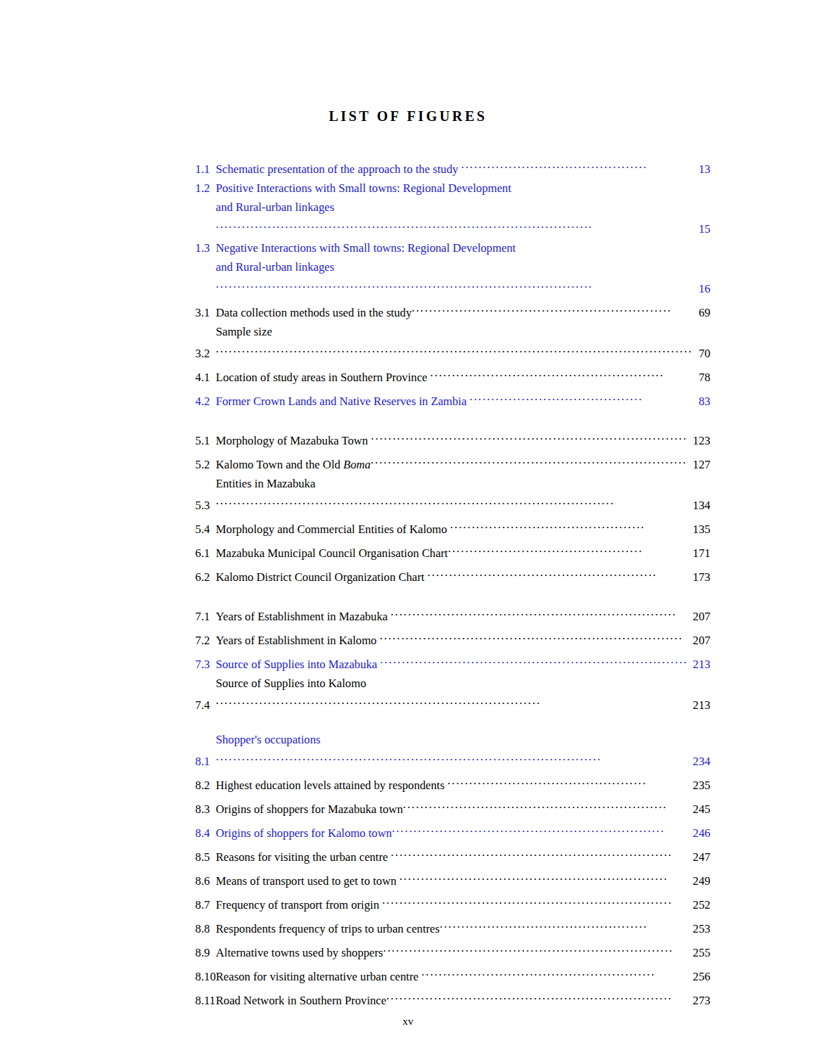LIST OF FIGURES
| 1.1 | Schematic presentation of the approach to the study ........................................... | 13 |
| 1.2 | Positive Interactions with Small towns: Regional Development | |
| | and Rural-urban linkages ....................................................................................... | 15 |
| 1.3 | Negative Interactions with Small towns: Regional Development | |
| | and Rural-urban linkages ....................................................................................... | 16 |
| 3.1 | Data collection methods used in the study ............................................................ | 69 |
| 3.2 | Sample size .............................................................................................................. | 70 |
| 4.1 | Location of study areas in Southern Province ...................................................... | 78 |
| 4.2 | Former Crown Lands and Native Reserves in Zambia ........................................ | 83 |
| 5.1 | Morphology of Mazabuka Town ......................................................................... | 123 |
| 5.2 | Kalomo Town and the Old Boma ......................................................................... | 127 |
| 5.3 | Entities in Mazabuka ............................................................................................ | 134 |
| 5.4 | Morphology and Commercial Entities of Kalomo ............................................. | 135 |
| 6.1 | Mazabuka Municipal Council Organisation Chart ............................................. | 171 |
| 6.2 | Kalomo District Council Organization Chart ..................................................... | 173 |
| 7.1 | Years of Establishment in Mazabuka .................................................................. | 207 |
| 7.2 | Years of Establishment in Kalomo ...................................................................... | 207 |
| 7.3 | Source of Supplies into Mazabuka ....................................................................... | 213 |
| 7.4 | Source of Supplies into Kalomo ........................................................................... | 213 |
| 8.1 | Shopper's occupations ......................................................................................... | 234 |
| 8.2 | Highest education levels attained by respondents .............................................. | 235 |
| 8.3 | Origins of shoppers for Mazabuka town ............................................................. | 245 |
| 8.4 | Origins of shoppers for Kalomo town ............................................................... | 246 |
| 8.5 | Reasons for visiting the urban centre ................................................................. | 247 |
| 8.6 | Means of transport used to get to town .............................................................. | 249 |
| 8.7 | Frequency of transport from origin ................................................................... | 252 |
| 8.8 | Respondents frequency of trips to urban centres ................................................ | 253 |
| 8.9 | Alternative towns used by shoppers ................................................................... | 255 |
| 8.10 | Reason for visiting alternative urban centre ...................................................... | 256 |
| 8.11 | Road Network in Southern Province .................................................................. | 273 |
xv